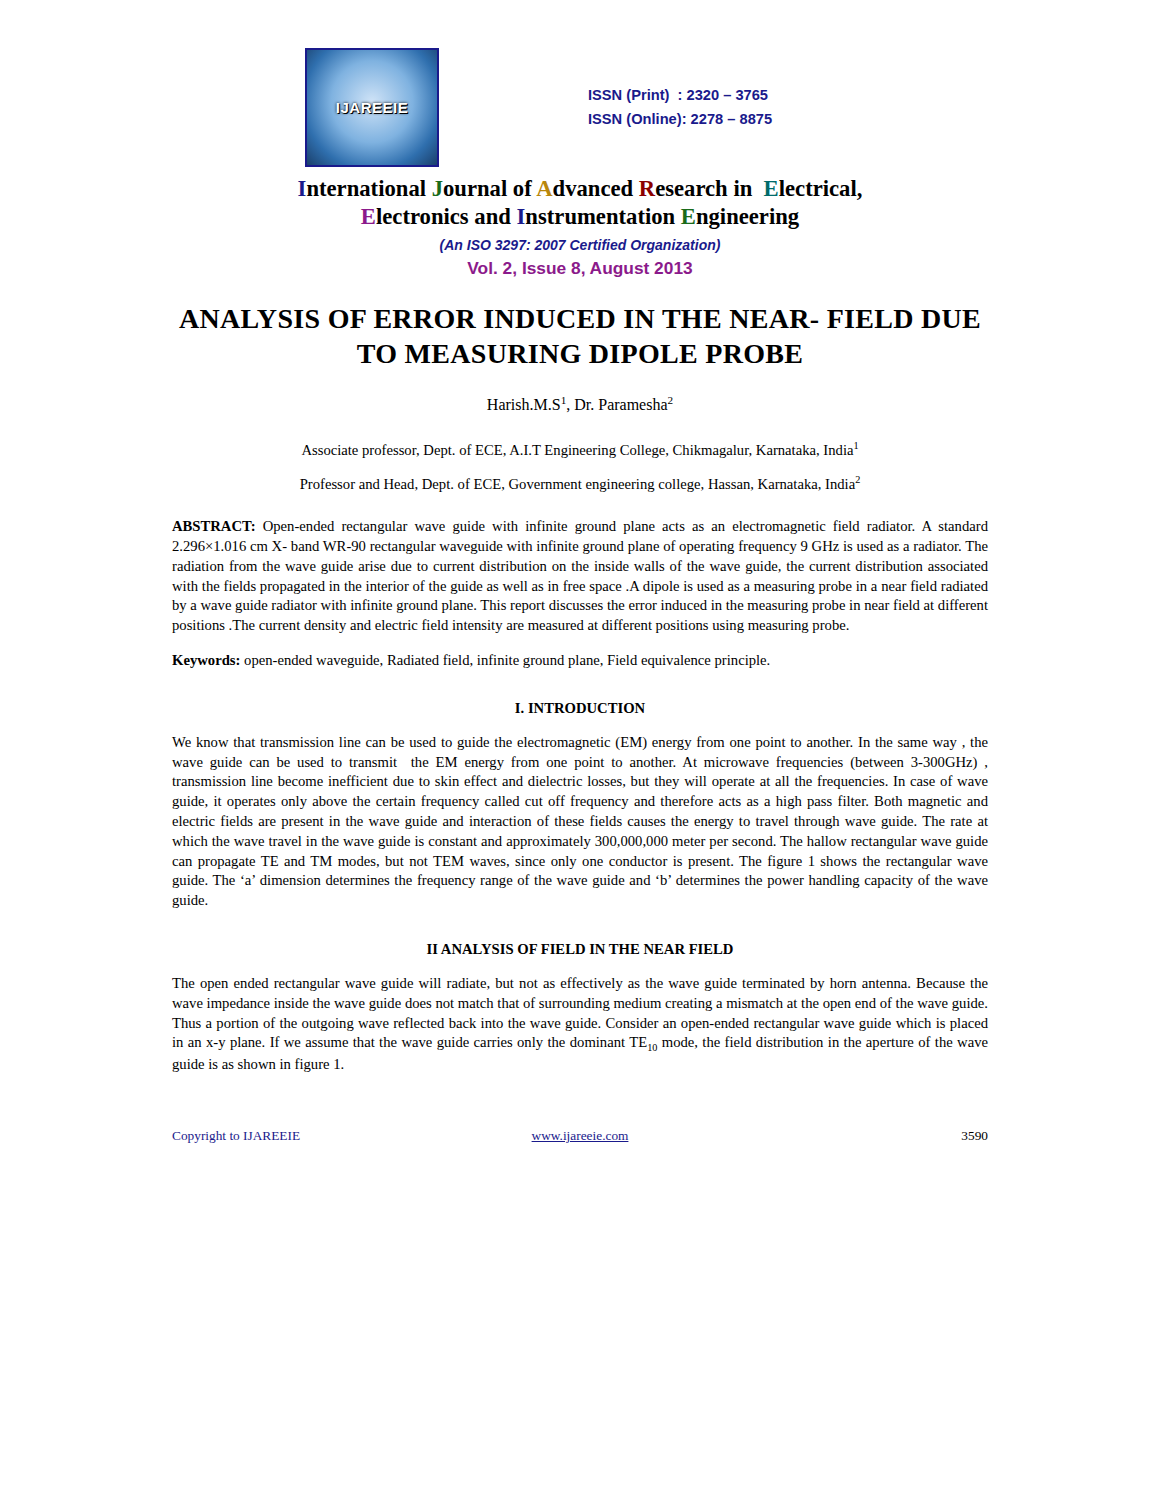IJAREEIE
ISSN (Print) : 2320 – 3765
ISSN (Online): 2278 – 8875
International Journal of Advanced Research in Electrical,
Electronics and Instrumentation Engineering
(An ISO 3297: 2007 Certified Organization)
Vol. 2, Issue 8, August 2013
ANALYSIS OF ERROR INDUCED IN THE NEAR- FIELD DUE TO MEASURING DIPOLE PROBE
Harish.M.S1, Dr. Paramesha2
Associate professor, Dept. of ECE, A.I.T Engineering College, Chikmagalur, Karnataka, India1
Professor and Head, Dept. of ECE, Government engineering college, Hassan, Karnataka, India2
ABSTRACT: Open-ended rectangular wave guide with infinite ground plane acts as an electromagnetic field radiator. A standard 2.296×1.016 cm X- band WR-90 rectangular waveguide with infinite ground plane of operating frequency 9 GHz is used as a radiator. The radiation from the wave guide arise due to current distribution on the inside walls of the wave guide, the current distribution associated with the fields propagated in the interior of the guide as well as in free space .A dipole is used as a measuring probe in a near field radiated by a wave guide radiator with infinite ground plane. This report discusses the error induced in the measuring probe in near field at different positions .The current density and electric field intensity are measured at different positions using measuring probe.
Keywords: open-ended waveguide, Radiated field, infinite ground plane, Field equivalence principle.
I. INTRODUCTION
We know that transmission line can be used to guide the electromagnetic (EM) energy from one point to another. In the same way , the wave guide can be used to transmit the EM energy from one point to another. At microwave frequencies (between 3-300GHz) , transmission line become inefficient due to skin effect and dielectric losses, but they will operate at all the frequencies. In case of wave guide, it operates only above the certain frequency called cut off frequency and therefore acts as a high pass filter. Both magnetic and electric fields are present in the wave guide and interaction of these fields causes the energy to travel through wave guide. The rate at which the wave travel in the wave guide is constant and approximately 300,000,000 meter per second. The hallow rectangular wave guide can propagate TE and TM modes, but not TEM waves, since only one conductor is present. The figure 1 shows the rectangular wave guide. The ‘a’ dimension determines the frequency range of the wave guide and ‘b’ determines the power handling capacity of the wave guide.
II ANALYSIS OF FIELD IN THE NEAR FIELD
The open ended rectangular wave guide will radiate, but not as effectively as the wave guide terminated by horn antenna. Because the wave impedance inside the wave guide does not match that of surrounding medium creating a mismatch at the open end of the wave guide. Thus a portion of the outgoing wave reflected back into the wave guide. Consider an open-ended rectangular wave guide which is placed in an x-y plane. If we assume that the wave guide carries only the dominant TE10 mode, the field distribution in the aperture of the wave guide is as shown in figure 1.
Copyright to IJAREEIE
www.ijareeie.com
3590